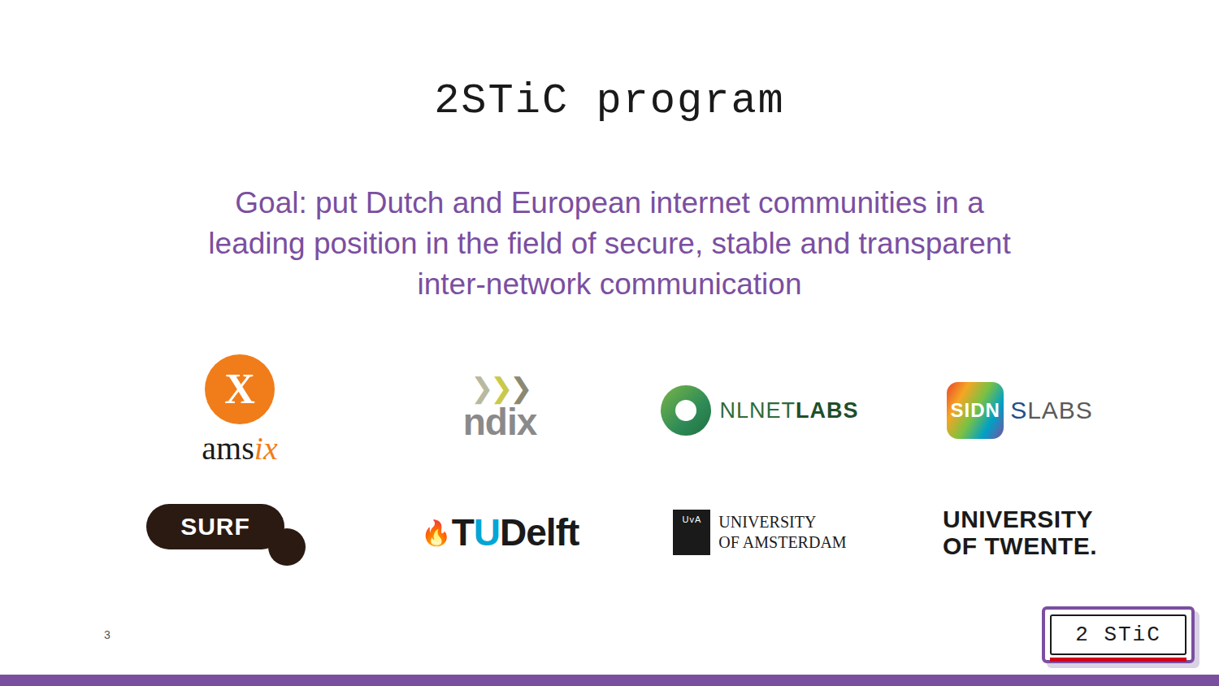2STiC program
Goal: put Dutch and European internet communities in a
leading position in the field of secure, stable and transparent
inter-network communication
X
amsix
❯❯❯
ndix
NLNETLABS
SIDN
SLABS
SURF
🔥TUDelft
UvA
UNIVERSITY
OF AMSTERDAM
UNIVERSITY
OF TWENTE.
3
2 STiC